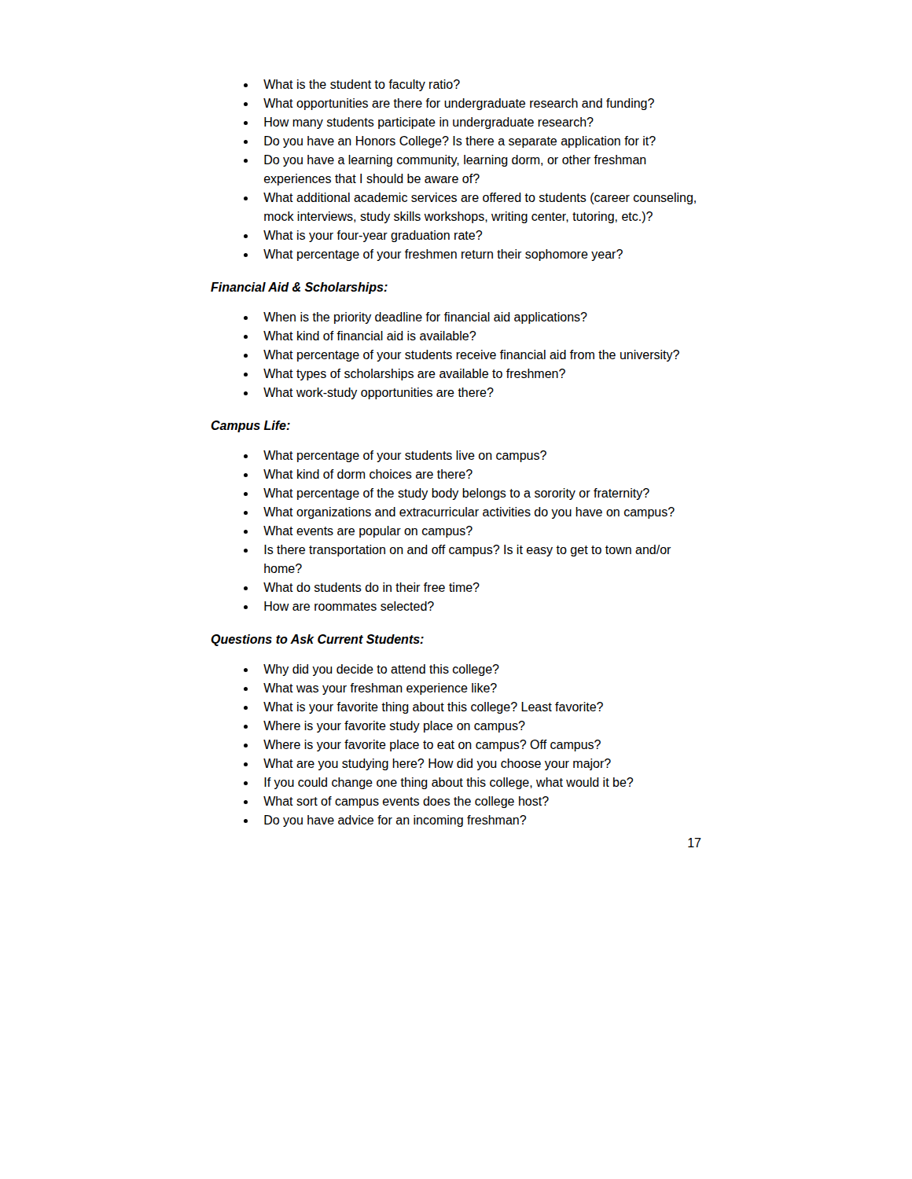What is the student to faculty ratio?
What opportunities are there for undergraduate research and funding?
How many students participate in undergraduate research?
Do you have an Honors College? Is there a separate application for it?
Do you have a learning community, learning dorm, or other freshman experiences that I should be aware of?
What additional academic services are offered to students (career counseling, mock interviews, study skills workshops, writing center, tutoring, etc.)?
What is your four-year graduation rate?
What percentage of your freshmen return their sophomore year?
Financial Aid & Scholarships:
When is the priority deadline for financial aid applications?
What kind of financial aid is available?
What percentage of your students receive financial aid from the university?
What types of scholarships are available to freshmen?
What work-study opportunities are there?
Campus Life:
What percentage of your students live on campus?
What kind of dorm choices are there?
What percentage of the study body belongs to a sorority or fraternity?
What organizations and extracurricular activities do you have on campus?
What events are popular on campus?
Is there transportation on and off campus? Is it easy to get to town and/or home?
What do students do in their free time?
How are roommates selected?
Questions to Ask Current Students:
Why did you decide to attend this college?
What was your freshman experience like?
What is your favorite thing about this college? Least favorite?
Where is your favorite study place on campus?
Where is your favorite place to eat on campus? Off campus?
What are you studying here? How did you choose your major?
If you could change one thing about this college, what would it be?
What sort of campus events does the college host?
Do you have advice for an incoming freshman?
17